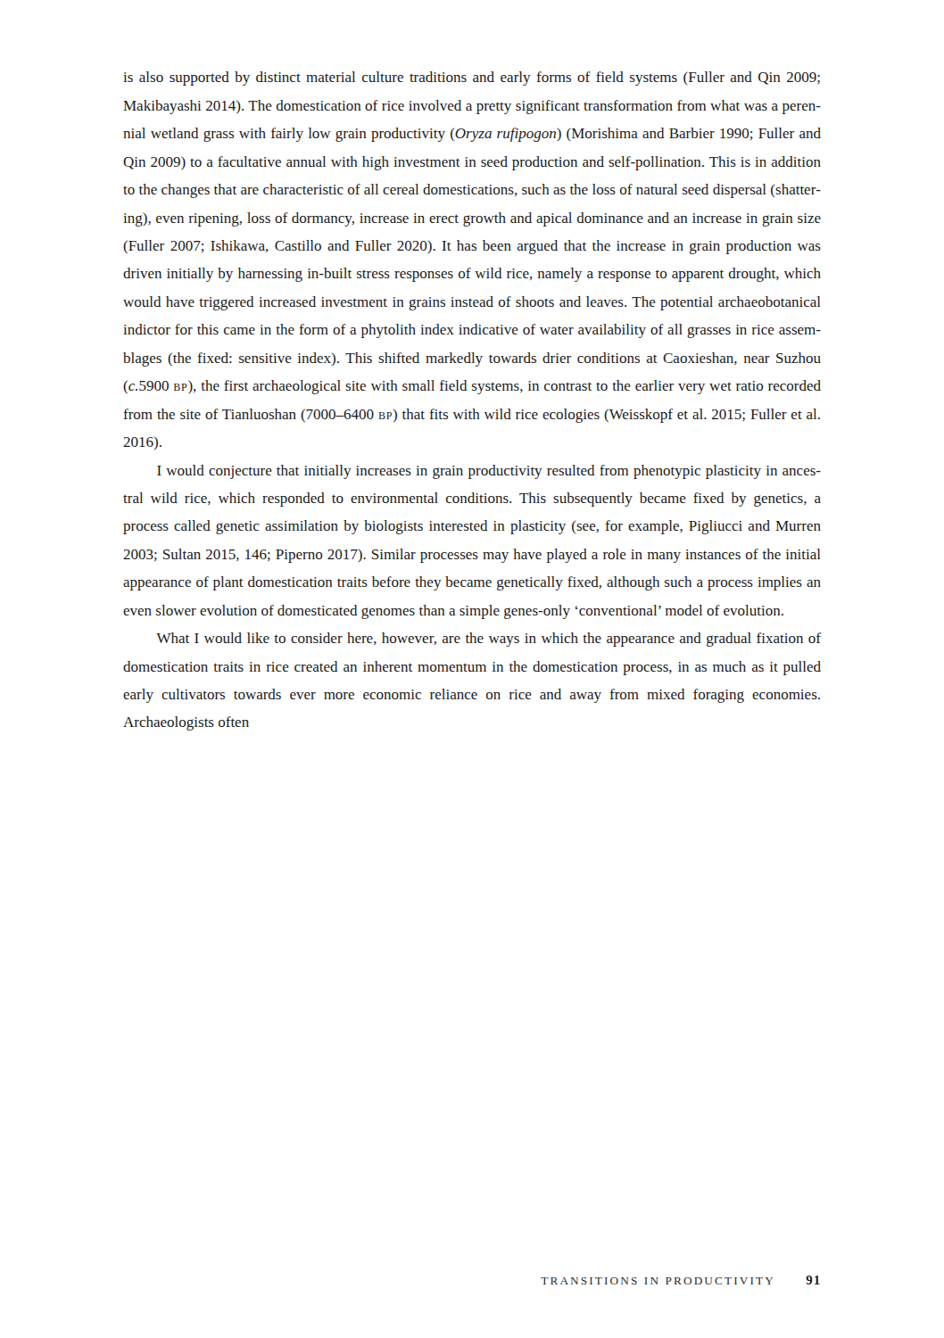is also supported by distinct material culture traditions and early forms of field systems (Fuller and Qin 2009; Makibayashi 2014). The domestication of rice involved a pretty significant transformation from what was a perennial wetland grass with fairly low grain productivity (Oryza rufipogon) (Morishima and Barbier 1990; Fuller and Qin 2009) to a facultative annual with high investment in seed production and self-pollination. This is in addition to the changes that are characteristic of all cereal domestications, such as the loss of natural seed dispersal (shattering), even ripening, loss of dormancy, increase in erect growth and apical dominance and an increase in grain size (Fuller 2007; Ishikawa, Castillo and Fuller 2020). It has been argued that the increase in grain production was driven initially by harnessing in-built stress responses of wild rice, namely a response to apparent drought, which would have triggered increased investment in grains instead of shoots and leaves. The potential archaeobotanical indictor for this came in the form of a phytolith index indicative of water availability of all grasses in rice assemblages (the fixed: sensitive index). This shifted markedly towards drier conditions at Caoxieshan, near Suzhou (c. 5900 bp), the first archaeological site with small field systems, in contrast to the earlier very wet ratio recorded from the site of Tianluoshan (7000–6400 bp) that fits with wild rice ecologies (Weisskopf et al. 2015; Fuller et al. 2016).
I would conjecture that initially increases in grain productivity resulted from phenotypic plasticity in ancestral wild rice, which responded to environmental conditions. This subsequently became fixed by genetics, a process called genetic assimilation by biologists interested in plasticity (see, for example, Pigliucci and Murren 2003; Sultan 2015, 146; Piperno 2017). Similar processes may have played a role in many instances of the initial appearance of plant domestication traits before they became genetically fixed, although such a process implies an even slower evolution of domesticated genomes than a simple genes-only ‘conventional’ model of evolution.
What I would like to consider here, however, are the ways in which the appearance and gradual fixation of domestication traits in rice created an inherent momentum in the domestication process, in as much as it pulled early cultivators towards ever more economic reliance on rice and away from mixed foraging economies. Archaeologists often
Transitions in productivity 91